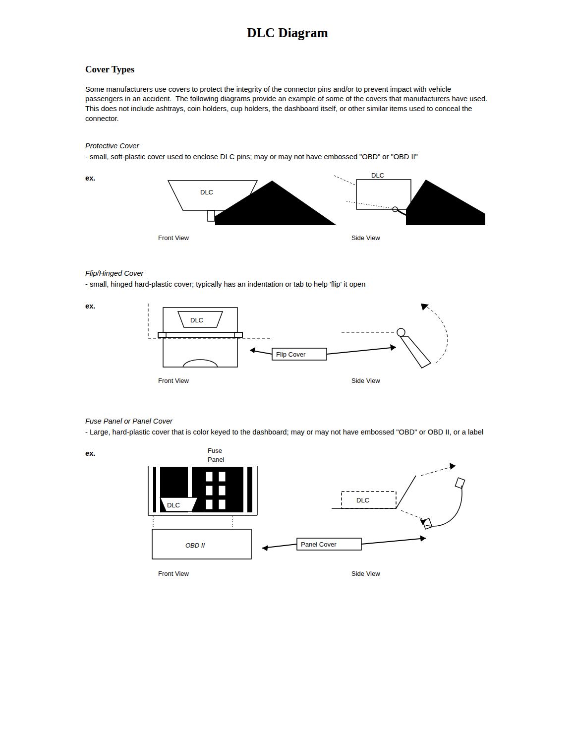DLC Diagram
Cover Types
Some manufacturers use covers to protect the integrity of the connector pins and/or to prevent impact with vehicle passengers in an accident. The following diagrams provide an example of some of the covers that manufacturers have used. This does not include ashtrays, coin holders, cup holders, the dashboard itself, or other similar items used to conceal the connector.
Protective Cover
- small, soft-plastic cover used to enclose DLC pins; may or may not have embossed "OBD" or "OBD II"
ex.
DLC Cover Front View DLC Cover Side View
Flip/Hinged Cover
- small, hinged hard-plastic cover; typically has an indentation or tab to help 'flip' it open
ex.
DLC Front View Flip Cover Side View
Fuse Panel or Panel Cover
- Large, hard-plastic cover that is color keyed to the dashboard; may or may not have embossed "OBD" or OBD II, or a label
ex.
Fuse Panel DLC OBD II Front View Panel Cover DLC Side View